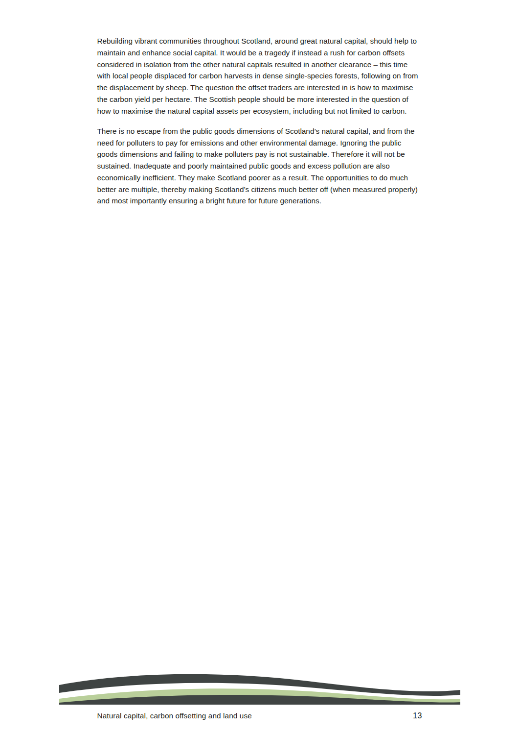Rebuilding vibrant communities throughout Scotland, around great natural capital, should help to maintain and enhance social capital. It would be a tragedy if instead a rush for carbon offsets considered in isolation from the other natural capitals resulted in another clearance – this time with local people displaced for carbon harvests in dense single-species forests, following on from the displacement by sheep. The question the offset traders are interested in is how to maximise the carbon yield per hectare. The Scottish people should be more interested in the question of how to maximise the natural capital assets per ecosystem, including but not limited to carbon.
There is no escape from the public goods dimensions of Scotland’s natural capital, and from the need for polluters to pay for emissions and other environmental damage. Ignoring the public goods dimensions and failing to make polluters pay is not sustainable. Therefore it will not be sustained. Inadequate and poorly maintained public goods and excess pollution are also economically inefficient. They make Scotland poorer as a result. The opportunities to do much better are multiple, thereby making Scotland’s citizens much better off (when measured properly) and most importantly ensuring a bright future for future generations.
Natural capital, carbon offsetting and land use 13